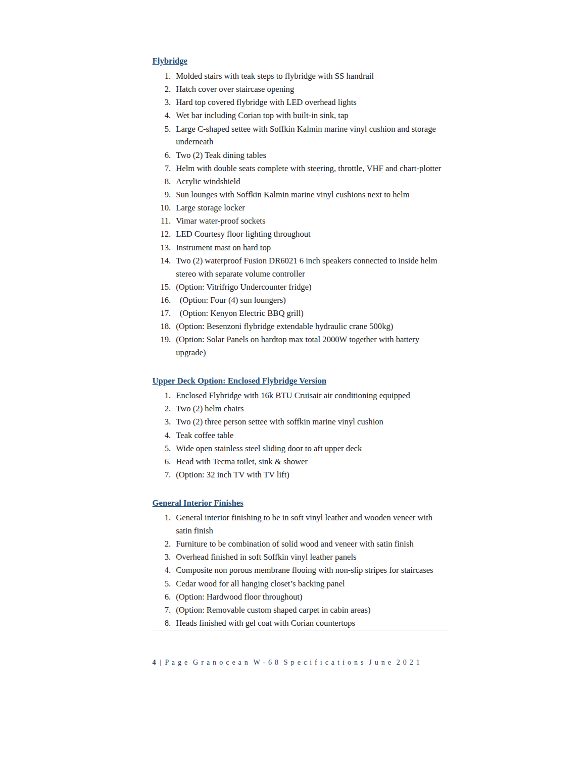Flybridge
Molded stairs with teak steps to flybridge with SS handrail
Hatch cover over staircase opening
Hard top covered flybridge with LED overhead lights
Wet bar including Corian top with built-in sink, tap
Large C-shaped settee with Soffkin Kalmin marine vinyl cushion and storage underneath
Two (2) Teak dining tables
Helm with double seats complete with steering, throttle, VHF and chart-plotter
Acrylic windshield
Sun lounges with Soffkin Kalmin marine vinyl cushions next to helm
Large storage locker
Vimar water-proof sockets
LED Courtesy floor lighting throughout
Instrument mast on hard top
Two (2) waterproof Fusion DR6021 6 inch speakers connected to inside helm stereo with separate volume controller
(Option: Vitrifrigo Undercounter fridge)
(Option: Four (4) sun loungers)
(Option: Kenyon Electric BBQ grill)
(Option: Besenzoni flybridge extendable hydraulic crane 500kg)
(Option: Solar Panels on hardtop max total 2000W together with battery upgrade)
Upper Deck Option: Enclosed Flybridge Version
Enclosed Flybridge with 16k BTU Cruisair air conditioning equipped
Two (2) helm chairs
Two (2) three person settee with soffkin marine vinyl cushion
Teak coffee table
Wide open stainless steel sliding door to aft upper deck
Head with Tecma toilet, sink & shower
(Option: 32 inch TV with TV lift)
General Interior Finishes
General interior finishing to be in soft vinyl leather and wooden veneer with satin finish
Furniture to be combination of solid wood and veneer with satin finish
Overhead finished in soft Soffkin vinyl leather panels
Composite non porous membrane flooing with non-slip stripes for staircases
Cedar wood for all hanging closet’s backing panel
(Option: Hardwood floor throughout)
(Option: Removable custom shaped carpet in cabin areas)
Heads finished with gel coat with Corian countertops
4|P a g e G r a n o c e a n W - 6 8 S p e c i f i c a t i o n s J u n e 2 0 2 1